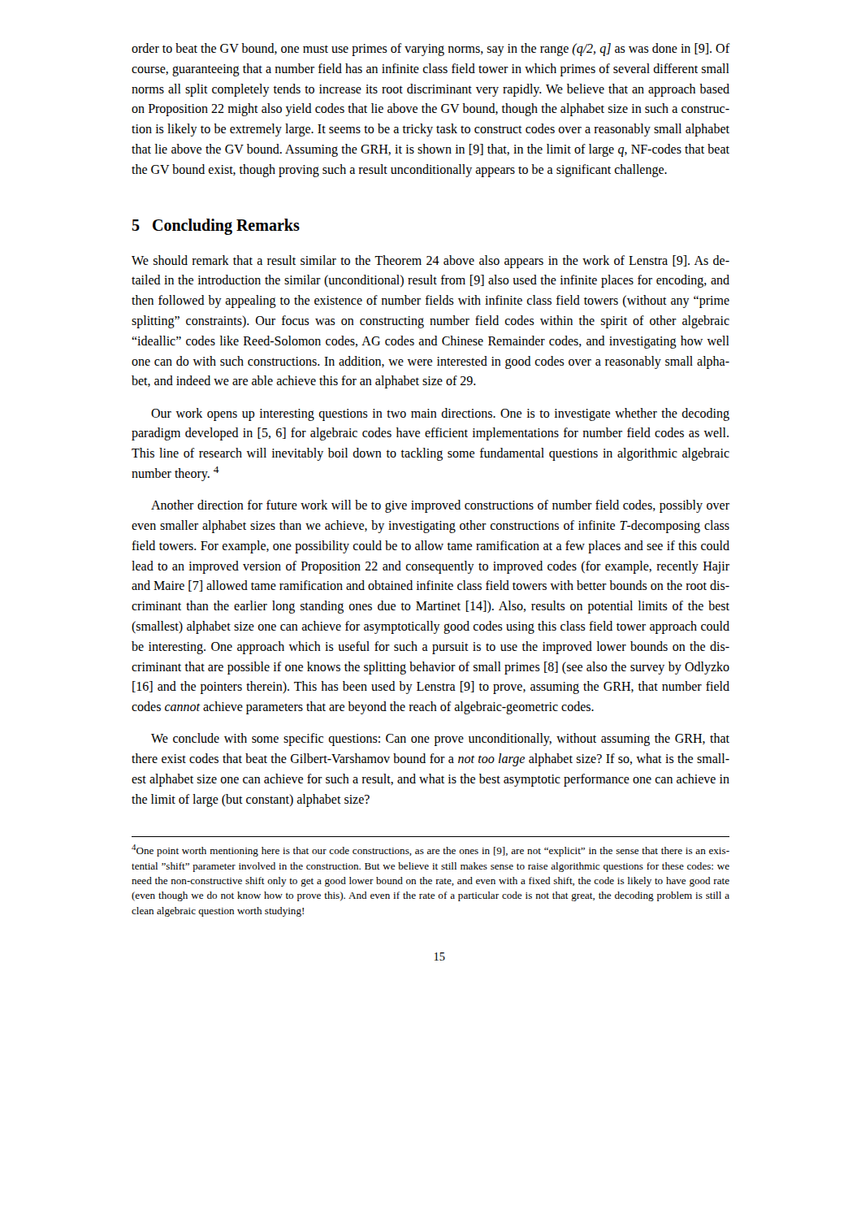order to beat the GV bound, one must use primes of varying norms, say in the range (q/2, q] as was done in [9]. Of course, guaranteeing that a number field has an infinite class field tower in which primes of several different small norms all split completely tends to increase its root discriminant very rapidly. We believe that an approach based on Proposition 22 might also yield codes that lie above the GV bound, though the alphabet size in such a construction is likely to be extremely large. It seems to be a tricky task to construct codes over a reasonably small alphabet that lie above the GV bound. Assuming the GRH, it is shown in [9] that, in the limit of large q, NF-codes that beat the GV bound exist, though proving such a result unconditionally appears to be a significant challenge.
5 Concluding Remarks
We should remark that a result similar to the Theorem 24 above also appears in the work of Lenstra [9]. As detailed in the introduction the similar (unconditional) result from [9] also used the infinite places for encoding, and then followed by appealing to the existence of number fields with infinite class field towers (without any “prime splitting” constraints). Our focus was on constructing number field codes within the spirit of other algebraic “ideallic” codes like Reed-Solomon codes, AG codes and Chinese Remainder codes, and investigating how well one can do with such constructions. In addition, we were interested in good codes over a reasonably small alphabet, and indeed we are able achieve this for an alphabet size of 29.
Our work opens up interesting questions in two main directions. One is to investigate whether the decoding paradigm developed in [5, 6] for algebraic codes have efficient implementations for number field codes as well. This line of research will inevitably boil down to tackling some fundamental questions in algorithmic algebraic number theory. 4
Another direction for future work will be to give improved constructions of number field codes, possibly over even smaller alphabet sizes than we achieve, by investigating other constructions of infinite T-decomposing class field towers. For example, one possibility could be to allow tame ramification at a few places and see if this could lead to an improved version of Proposition 22 and consequently to improved codes (for example, recently Hajir and Maire [7] allowed tame ramification and obtained infinite class field towers with better bounds on the root discriminant than the earlier long standing ones due to Martinet [14]). Also, results on potential limits of the best (smallest) alphabet size one can achieve for asymptotically good codes using this class field tower approach could be interesting. One approach which is useful for such a pursuit is to use the improved lower bounds on the discriminant that are possible if one knows the splitting behavior of small primes [8] (see also the survey by Odlyzko [16] and the pointers therein). This has been used by Lenstra [9] to prove, assuming the GRH, that number field codes cannot achieve parameters that are beyond the reach of algebraic-geometric codes.
We conclude with some specific questions: Can one prove unconditionally, without assuming the GRH, that there exist codes that beat the Gilbert-Varshamov bound for a not too large alphabet size? If so, what is the smallest alphabet size one can achieve for such a result, and what is the best asymptotic performance one can achieve in the limit of large (but constant) alphabet size?
4One point worth mentioning here is that our code constructions, as are the ones in [9], are not “explicit” in the sense that there is an existential ”shift” parameter involved in the construction. But we believe it still makes sense to raise algorithmic questions for these codes: we need the non-constructive shift only to get a good lower bound on the rate, and even with a fixed shift, the code is likely to have good rate (even though we do not know how to prove this). And even if the rate of a particular code is not that great, the decoding problem is still a clean algebraic question worth studying!
15